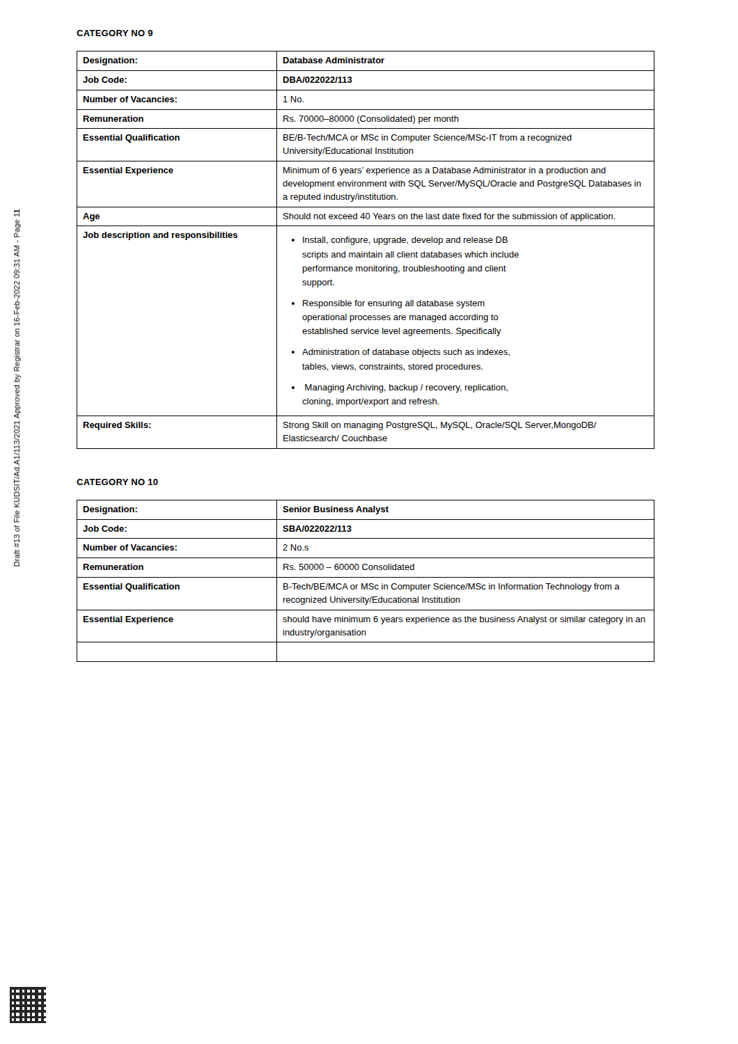Draft #13 of File KUDSIT/Ad.A1/113/2021 Approved by Registrar on 16-Feb-2022 09:31 AM - Page 11
CATEGORY NO 9
| Designation: | Database Administrator |
| Job Code: | DBA/022022/113 |
| Number of Vacancies: | 1 No. |
| Remuneration | Rs. 70000–80000 (Consolidated) per month |
| Essential Qualification | BE/B-Tech/MCA or MSc in Computer Science/MSc-IT from a recognized University/Educational Institution |
| Essential Experience | Minimum of 6 years’ experience as a Database Administrator in a production and development environment with SQL Server/MySQL/Oracle and PostgreSQL Databases in a reputed industry/institution. |
| Age | Should not exceed 40 Years on the last date fixed for the submission of application. |
| Job description and responsibilities | Install, configure, upgrade, develop and release DB scripts and maintain all client databases which include performance monitoring, troubleshooting and client support. Responsible for ensuring all database system operational processes are managed according to established service level agreements. Specifically Administration of database objects such as indexes, tables, views, constraints, stored procedures. Managing Archiving, backup / recovery, replication, cloning, import/export and refresh. |
| Required Skills: | Strong Skill on managing PostgreSQL, MySQL, Oracle/SQL Server,MongoDB/ Elasticsearch/ Couchbase |
CATEGORY NO 10
| Designation: | Senior Business Analyst |
| Job Code: | SBA/022022/113 |
| Number of Vacancies: | 2 No.s |
| Remuneration | Rs. 50000 – 60000 Consolidated |
| Essential Qualification | B-Tech/BE/MCA or MSc in Computer Science/MSc in Information Technology from a recognized University/Educational Institution |
| Essential Experience | should have minimum 6 years experience as the business Analyst or similar category in an industry/organisation |